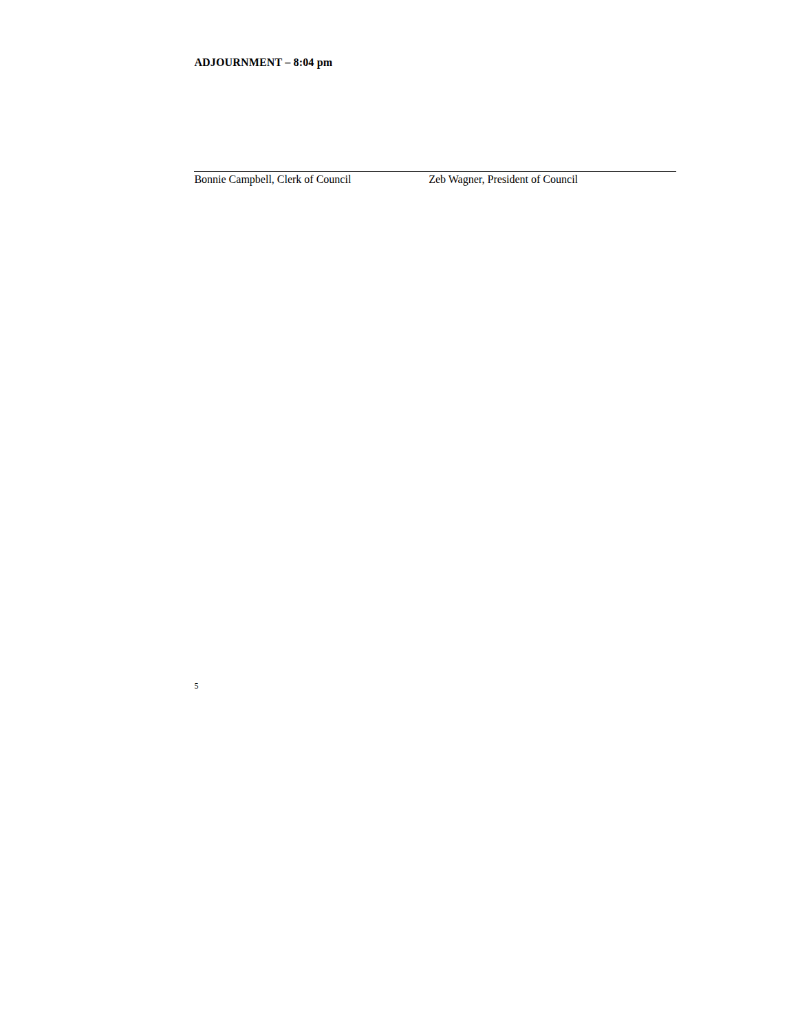ADJOURNMENT – 8:04 pm
| Bonnie Campbell, Clerk of Council | | Zeb Wagner, President of Council |
5